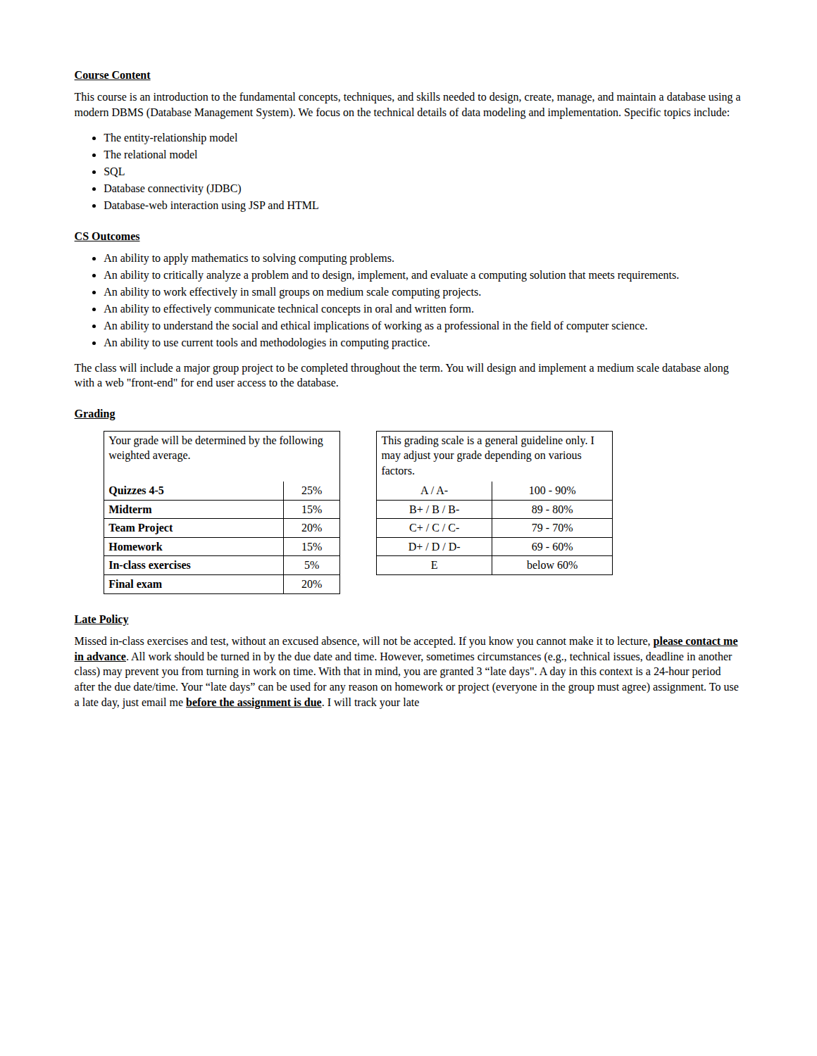Course Content
This course is an introduction to the fundamental concepts, techniques, and skills needed to design, create, manage, and maintain a database using a modern DBMS (Database Management System). We focus on the technical details of data modeling and implementation. Specific topics include:
The entity-relationship model
The relational model
SQL
Database connectivity (JDBC)
Database-web interaction using JSP and HTML
CS Outcomes
An ability to apply mathematics to solving computing problems.
An ability to critically analyze a problem and to design, implement, and evaluate a computing solution that meets requirements.
An ability to work effectively in small groups on medium scale computing projects.
An ability to effectively communicate technical concepts in oral and written form.
An ability to understand the social and ethical implications of working as a professional in the field of computer science.
An ability to use current tools and methodologies in computing practice.
The class will include a major group project to be completed throughout the term. You will design and implement a medium scale database along with a web "front-end" for end user access to the database.
Grading
| Your grade will be determined by the following weighted average. |
| Quizzes 4-5 | 25% |
| Midterm | 15% |
| Team Project | 20% |
| Homework | 15% |
| In-class exercises | 5% |
| Final exam | 20% |
| This grading scale is a general guideline only. I may adjust your grade depending on various factors. |
| A / A- | 100 - 90% |
| B+ / B / B- | 89 - 80% |
| C+ / C / C- | 79 - 70% |
| D+ / D / D- | 69 - 60% |
| E | below 60% |
Late Policy
Missed in-class exercises and test, without an excused absence, will not be accepted. If you know you cannot make it to lecture, please contact me in advance. All work should be turned in by the due date and time. However, sometimes circumstances (e.g., technical issues, deadline in another class) may prevent you from turning in work on time. With that in mind, you are granted 3 “late days". A day in this context is a 24-hour period after the due date/time. Your “late days” can be used for any reason on homework or project (everyone in the group must agree) assignment. To use a late day, just email me before the assignment is due. I will track your late